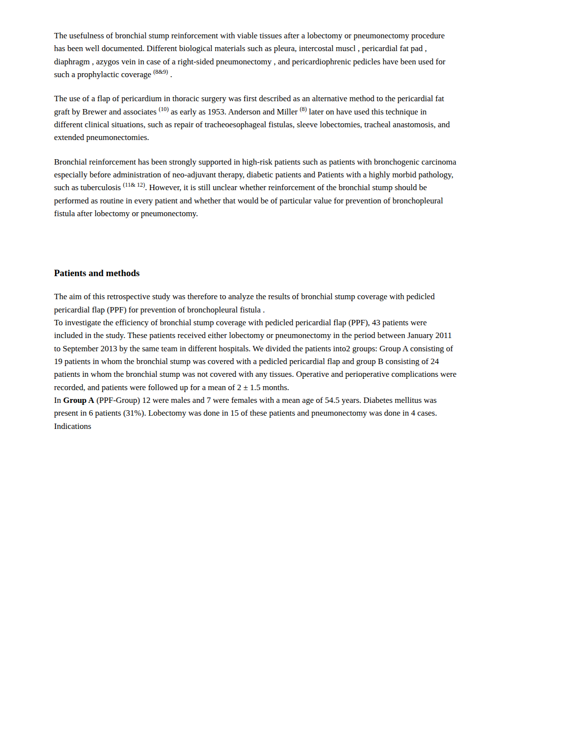The usefulness of bronchial stump reinforcement with viable tissues after a lobectomy or pneumonectomy procedure has been well documented. Different biological materials such as pleura, intercostal muscl , pericardial fat pad , diaphragm , azygos vein in case of a right-sided pneumonectomy , and pericardiophrenic pedicles have been used for such a prophylactic coverage (8&9) .
The use of a flap of pericardium in thoracic surgery was first described as an alternative method to the pericardial fat graft by Brewer and associates (10) as early as 1953. Anderson and Miller (8) later on have used this technique in different clinical situations, such as repair of tracheoesophageal fistulas, sleeve lobectomies, tracheal anastomosis, and extended pneumonectomies.
Bronchial reinforcement has been strongly supported in high-risk patients such as patients with bronchogenic carcinoma especially before administration of neo-adjuvant therapy, diabetic patients and Patients with a highly morbid pathology, such as tuberculosis (11& 12). However, it is still unclear whether reinforcement of the bronchial stump should be performed as routine in every patient and whether that would be of particular value for prevention of bronchopleural fistula after lobectomy or pneumonectomy.
Patients and methods
The aim of this retrospective study was therefore to analyze the results of bronchial stump coverage with pedicled pericardial flap (PPF) for prevention of bronchopleural fistula .
To investigate the efficiency of bronchial stump coverage with pedicled pericardial flap (PPF), 43 patients were included in the study. These patients received either lobectomy or pneumonectomy in the period between January 2011 to September 2013 by the same team in different hospitals. We divided the patients into2 groups: Group A consisting of 19 patients in whom the bronchial stump was covered with a pedicled pericardial flap and group B consisting of 24 patients in whom the bronchial stump was not covered with any tissues. Operative and perioperative complications were recorded, and patients were followed up for a mean of 2 ± 1.5 months.
In Group A (PPF-Group) 12 were males and 7 were females with a mean age of 54.5 years. Diabetes mellitus was present in 6 patients (31%). Lobectomy was done in 15 of these patients and pneumonectomy was done in 4 cases. Indications